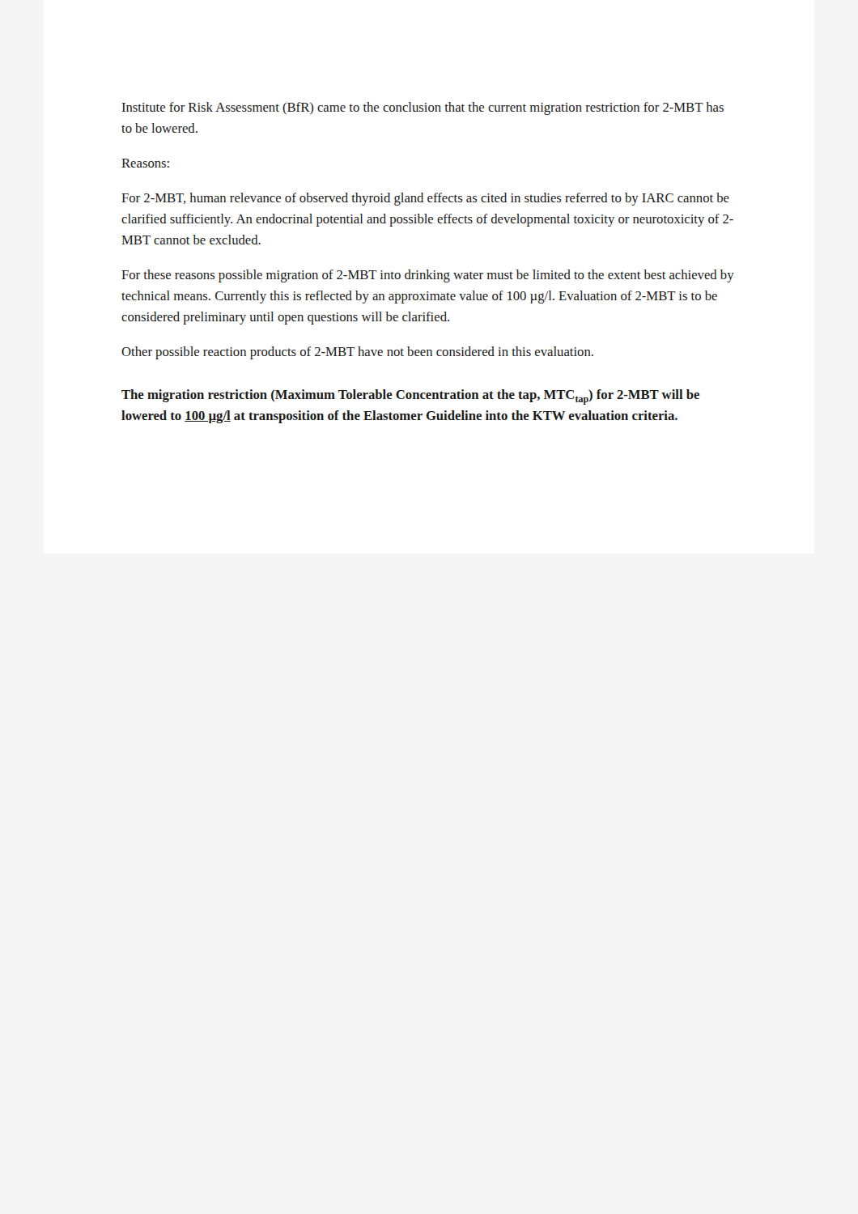Institute for Risk Assessment (BfR) came to the conclusion that the current migration restriction for 2-MBT has to be lowered.
Reasons:
For 2-MBT, human relevance of observed thyroid gland effects as cited in studies referred to by IARC cannot be clarified sufficiently. An endocrinal potential and possible effects of developmental toxicity or neurotoxicity of 2-MBT cannot be excluded.
For these reasons possible migration of 2-MBT into drinking water must be limited to the extent best achieved by technical means. Currently this is reflected by an approximate value of 100 µg/l. Evaluation of 2-MBT is to be considered preliminary until open questions will be clarified.
Other possible reaction products of 2-MBT have not been considered in this evaluation.
The migration restriction (Maximum Tolerable Concentration at the tap, MTCtap) for 2-MBT will be lowered to 100 µg/l at transposition of the Elastomer Guideline into the KTW evaluation criteria.